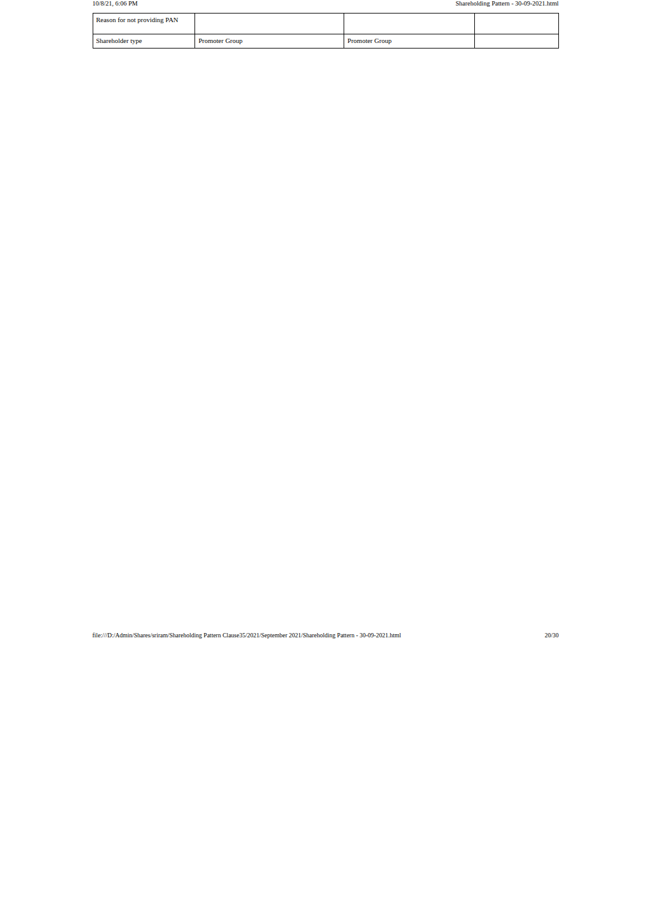10/8/21, 6:06 PM Shareholding Pattern - 30-09-2021.html
| Reason for not providing PAN | | | |
| Shareholder type | Promoter Group | Promoter Group | |
file:///D:/Admin/Shares/sriram/Shareholding Pattern Clause35/2021/September 2021/Shareholding Pattern - 30-09-2021.html 20/30